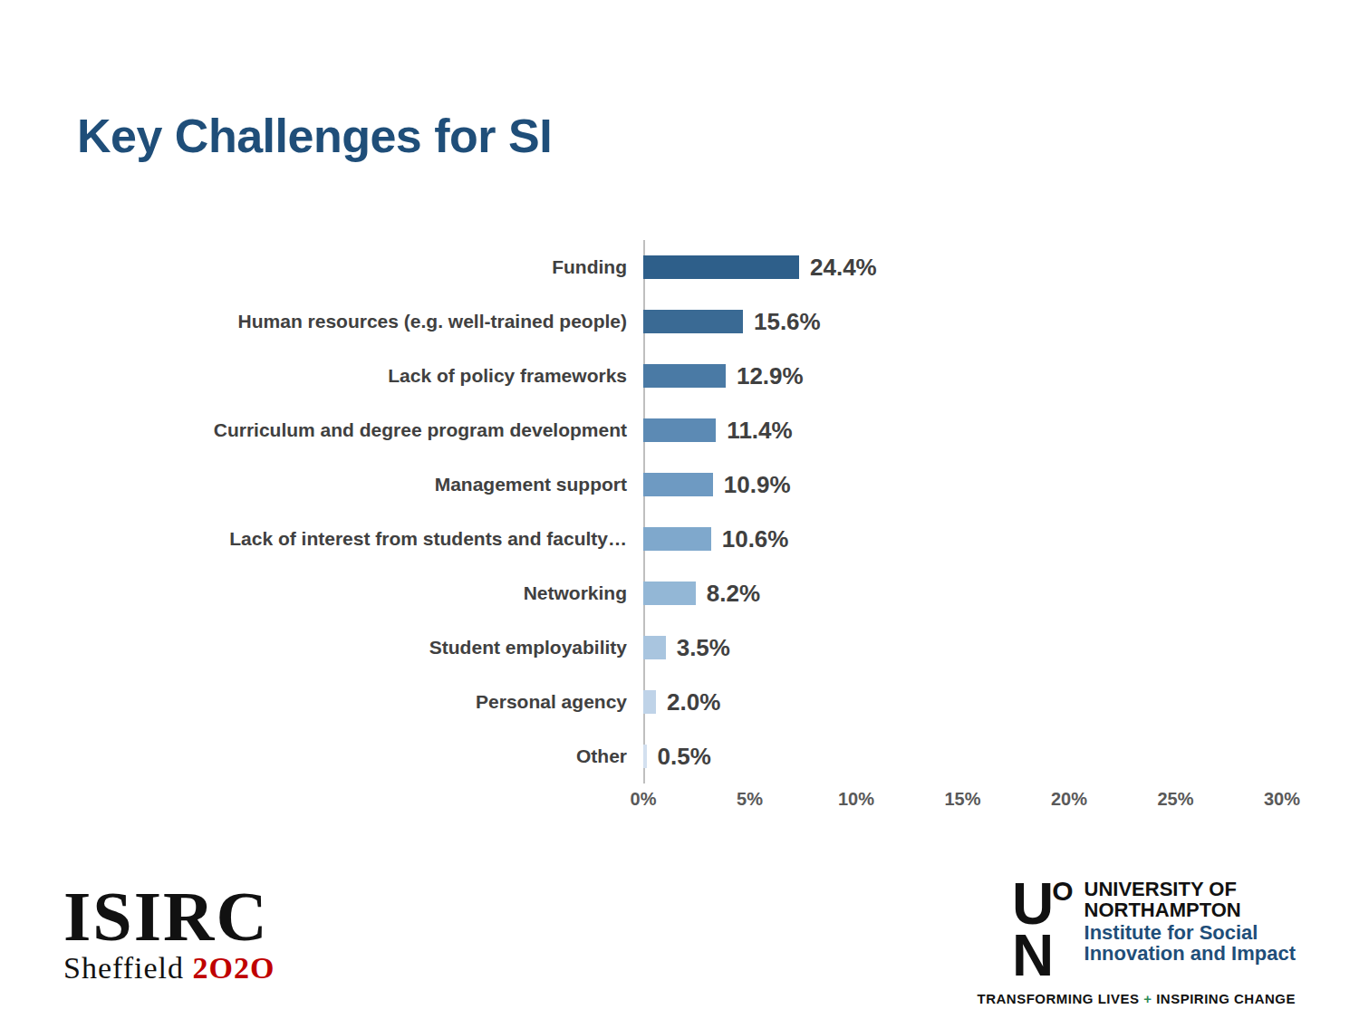Key Challenges for SI
Funding
24.4%
Human resources (e.g. well-trained people)
15.6%
Lack of policy frameworks
12.9%
Curriculum and degree program development
11.4%
Management support
10.9%
Lack of interest from students and faculty…
10.6%
Networking
8.2%
Student employability
3.5%
Personal agency
2.0%
Other
0.5%
0% 5% 10% 15% 20% 25% 30%
ISIRC
Sheffield 2O2O
UO
N
UNIVERSITY OF
NORTHAMPTON
Institute for Social
Innovation and Impact
TRANSFORMING LIVES + INSPIRING CHANGE